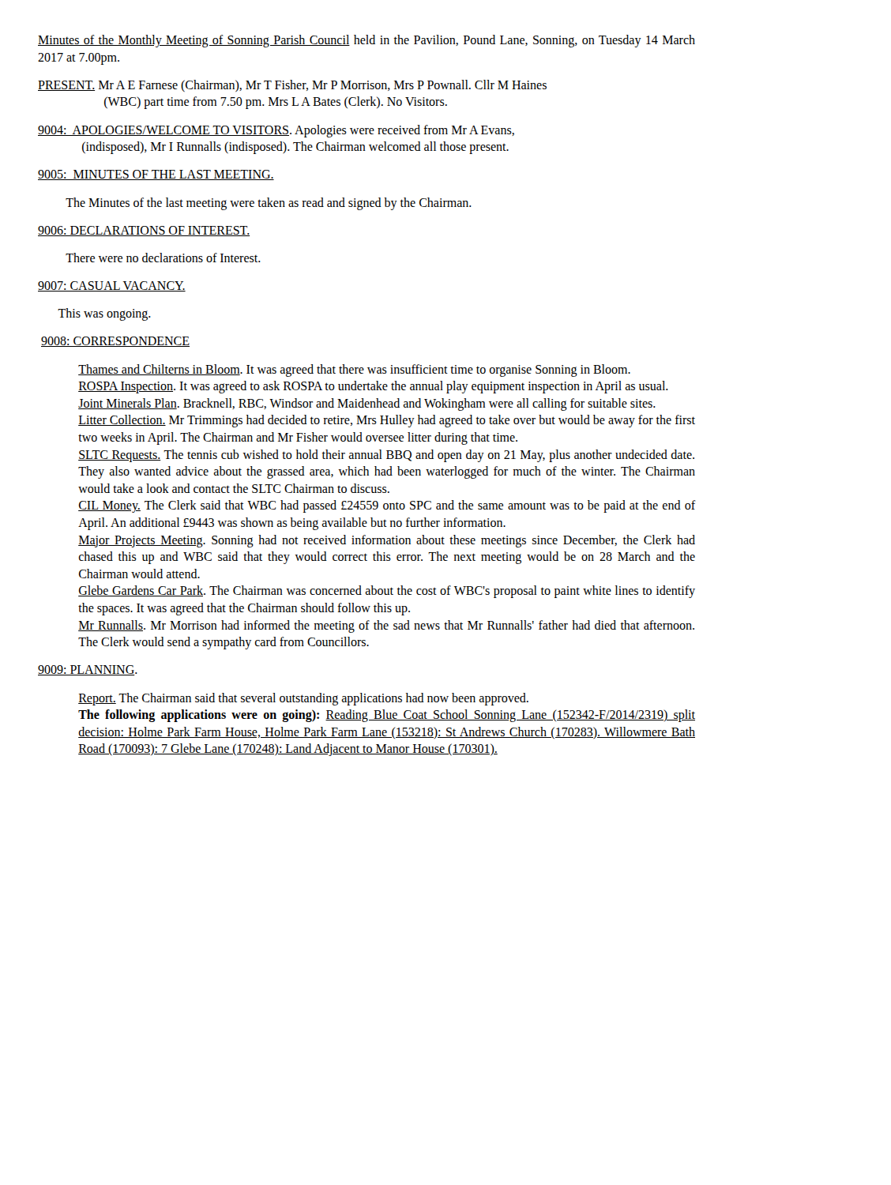Minutes of the Monthly Meeting of Sonning Parish Council held in the Pavilion, Pound Lane, Sonning, on Tuesday 14 March 2017 at 7.00pm.
PRESENT. Mr A E Farnese (Chairman), Mr T Fisher, Mr P Morrison, Mrs P Pownall. Cllr M Haines
(WBC) part time from 7.50 pm. Mrs L A Bates (Clerk). No Visitors.
9004: APOLOGIES/WELCOME TO VISITORS. Apologies were received from Mr A Evans,
(indisposed), Mr I Runnalls (indisposed). The Chairman welcomed all those present.
9005: MINUTES OF THE LAST MEETING.
The Minutes of the last meeting were taken as read and signed by the Chairman.
9006: DECLARATIONS OF INTEREST.
There were no declarations of Interest.
9007: CASUAL VACANCY.
This was ongoing.
9008: CORRESPONDENCE
Thames and Chilterns in Bloom. It was agreed that there was insufficient time to organise Sonning in Bloom.
ROSPA Inspection. It was agreed to ask ROSPA to undertake the annual play equipment inspection in April as usual.
Joint Minerals Plan. Bracknell, RBC, Windsor and Maidenhead and Wokingham were all calling for suitable sites.
Litter Collection. Mr Trimmings had decided to retire, Mrs Hulley had agreed to take over but would be away for the first two weeks in April. The Chairman and Mr Fisher would oversee litter during that time.
SLTC Requests. The tennis cub wished to hold their annual BBQ and open day on 21 May, plus another undecided date. They also wanted advice about the grassed area, which had been waterlogged for much of the winter. The Chairman would take a look and contact the SLTC Chairman to discuss.
CIL Money. The Clerk said that WBC had passed £24559 onto SPC and the same amount was to be paid at the end of April. An additional £9443 was shown as being available but no further information.
Major Projects Meeting. Sonning had not received information about these meetings since December, the Clerk had chased this up and WBC said that they would correct this error. The next meeting would be on 28 March and the Chairman would attend.
Glebe Gardens Car Park. The Chairman was concerned about the cost of WBC's proposal to paint white lines to identify the spaces. It was agreed that the Chairman should follow this up.
Mr Runnalls. Mr Morrison had informed the meeting of the sad news that Mr Runnalls' father had died that afternoon. The Clerk would send a sympathy card from Councillors.
9009: PLANNING.
Report. The Chairman said that several outstanding applications had now been approved.
The following applications were on going): Reading Blue Coat School Sonning Lane (152342-F/2014/2319) split decision: Holme Park Farm House, Holme Park Farm Lane (153218): St Andrews Church (170283). Willowmere Bath Road (170093): 7 Glebe Lane (170248): Land Adjacent to Manor House (170301).